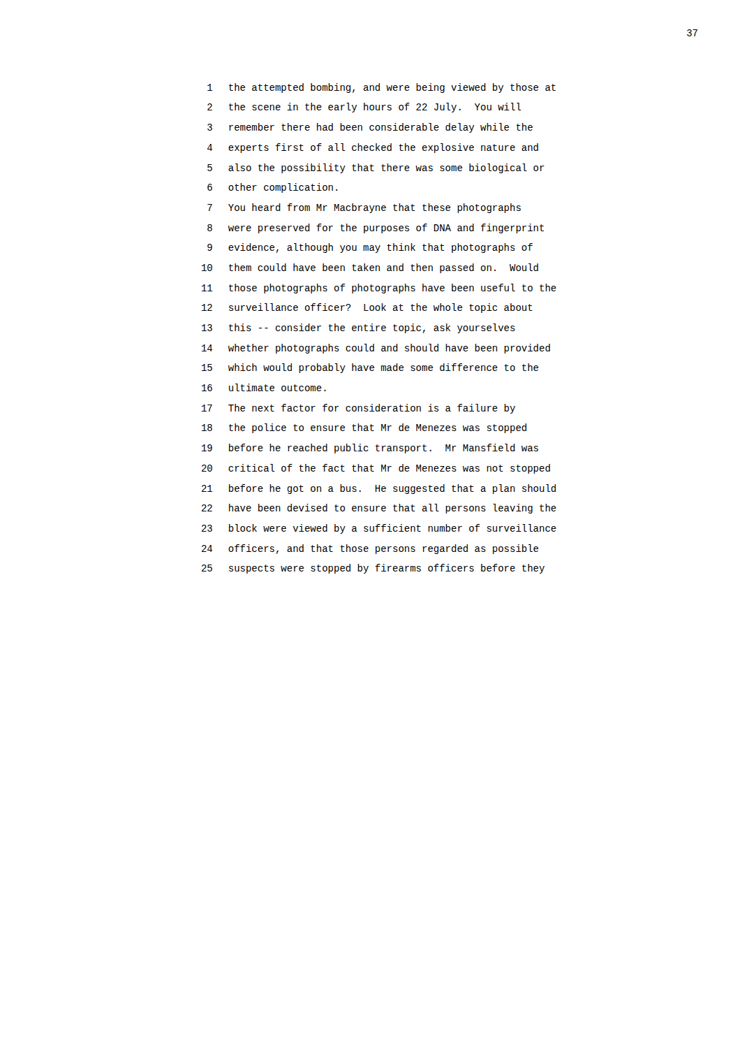37
| 1 | the attempted bombing, and were being viewed by those at |
| 2 | the scene in the early hours of 22 July. You will |
| 3 | remember there had been considerable delay while the |
| 4 | experts first of all checked the explosive nature and |
| 5 | also the possibility that there was some biological or |
| 6 | other complication. |
| 7 | You heard from Mr Macbrayne that these photographs |
| 8 | were preserved for the purposes of DNA and fingerprint |
| 9 | evidence, although you may think that photographs of |
| 10 | them could have been taken and then passed on. Would |
| 11 | those photographs of photographs have been useful to the |
| 12 | surveillance officer? Look at the whole topic about |
| 13 | this -- consider the entire topic, ask yourselves |
| 14 | whether photographs could and should have been provided |
| 15 | which would probably have made some difference to the |
| 16 | ultimate outcome. |
| 17 | The next factor for consideration is a failure by |
| 18 | the police to ensure that Mr de Menezes was stopped |
| 19 | before he reached public transport. Mr Mansfield was |
| 20 | critical of the fact that Mr de Menezes was not stopped |
| 21 | before he got on a bus. He suggested that a plan should |
| 22 | have been devised to ensure that all persons leaving the |
| 23 | block were viewed by a sufficient number of surveillance |
| 24 | officers, and that those persons regarded as possible |
| 25 | suspects were stopped by firearms officers before they |